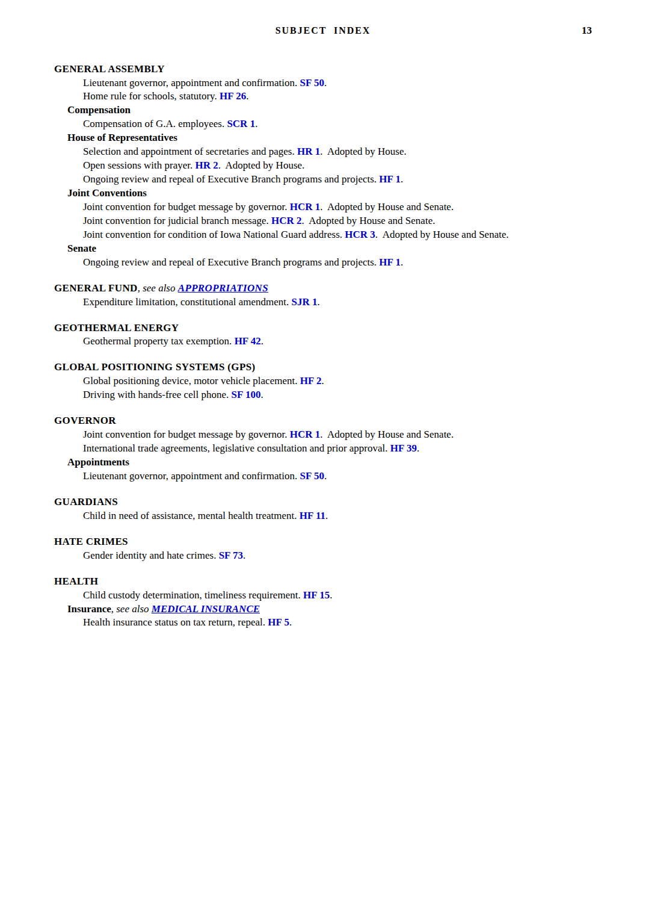SUBJECT INDEX 13
GENERAL ASSEMBLY
Lieutenant governor, appointment and confirmation. SF 50.
Home rule for schools, statutory. HF 26.
Compensation
Compensation of G.A. employees. SCR 1.
House of Representatives
Selection and appointment of secretaries and pages. HR 1. Adopted by House.
Open sessions with prayer. HR 2. Adopted by House.
Ongoing review and repeal of Executive Branch programs and projects. HF 1.
Joint Conventions
Joint convention for budget message by governor. HCR 1. Adopted by House and Senate.
Joint convention for judicial branch message. HCR 2. Adopted by House and Senate.
Joint convention for condition of Iowa National Guard address. HCR 3. Adopted by House and Senate.
Senate
Ongoing review and repeal of Executive Branch programs and projects. HF 1.
GENERAL FUND, see also APPROPRIATIONS
Expenditure limitation, constitutional amendment. SJR 1.
GEOTHERMAL ENERGY
Geothermal property tax exemption. HF 42.
GLOBAL POSITIONING SYSTEMS (GPS)
Global positioning device, motor vehicle placement. HF 2.
Driving with hands-free cell phone. SF 100.
GOVERNOR
Joint convention for budget message by governor. HCR 1. Adopted by House and Senate.
International trade agreements, legislative consultation and prior approval. HF 39.
Appointments
Lieutenant governor, appointment and confirmation. SF 50.
GUARDIANS
Child in need of assistance, mental health treatment. HF 11.
HATE CRIMES
Gender identity and hate crimes. SF 73.
HEALTH
Child custody determination, timeliness requirement. HF 15.
Insurance, see also MEDICAL INSURANCE
Health insurance status on tax return, repeal. HF 5.